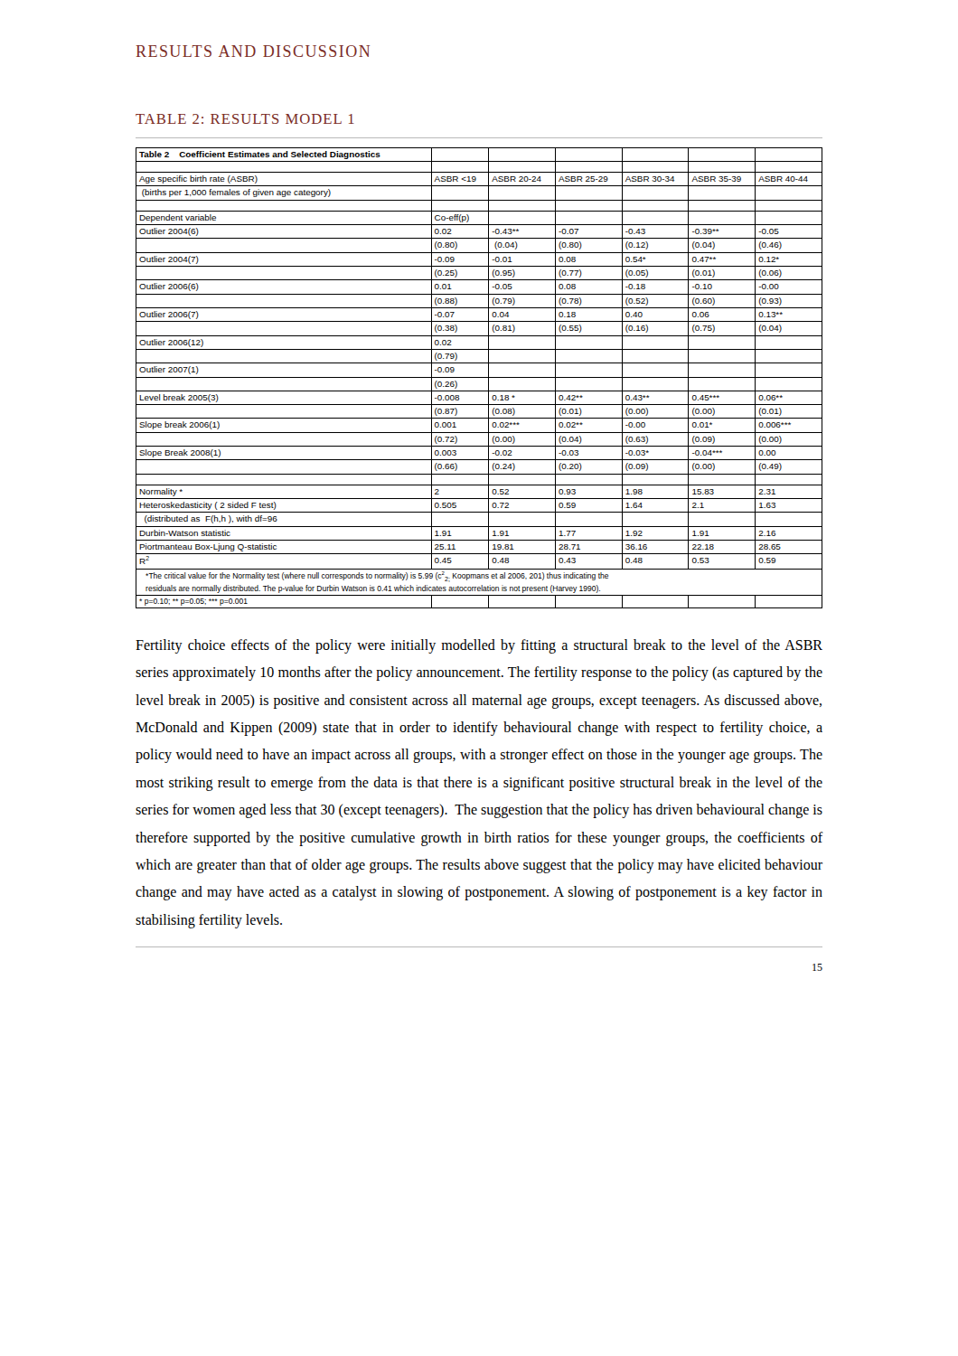RESULTS AND DISCUSSION
TABLE 2: RESULTS MODEL 1
| Table 2 Coefficient Estimates and Selected Diagnostics | | | | | | |
| Age specific birth rate (ASBR) | ASBR <19 | ASBR 20-24 | ASBR 25-29 | ASBR 30-34 | ASBR 35-39 | ASBR 40-44 |
| (births per 1,000 females of given age category) | | | | | | |
| Dependent variable | Co-eff(p) | | | | | |
| Outlier 2004(6) | 0.02 | -0.43** | -0.07 | -0.43 | -0.39** | -0.05 |
| | (0.80) | (0.04) | (0.80) | (0.12) | (0.04) | (0.46) |
| Outlier 2004(7) | -0.09 | -0.01 | 0.08 | 0.54* | 0.47** | 0.12* |
| | (0.25) | (0.95) | (0.77) | (0.05) | (0.01) | (0.06) |
| Outlier 2006(6) | 0.01 | -0.05 | 0.08 | -0.18 | -0.10 | -0.00 |
| | (0.88) | (0.79) | (0.78) | (0.52) | (0.60) | (0.93) |
| Outlier 2006(7) | -0.07 | 0.04 | 0.18 | 0.40 | 0.06 | 0.13** |
| | (0.38) | (0.81) | (0.55) | (0.16) | (0.75) | (0.04) |
| Outlier 2006(12) | 0.02 | | | | | |
| | (0.79) | | | | | |
| Outlier 2007(1) | -0.09 | | | | | |
| | (0.26) | | | | | |
| Level break 2005(3) | -0.008 | 0.18 * | 0.42** | 0.43** | 0.45*** | 0.06** |
| | (0.87) | (0.08) | (0.01) | (0.00) | (0.00) | (0.01) |
| Slope break 2006(1) | 0.001 | 0.02*** | 0.02** | -0.00 | 0.01* | 0.006*** |
| | (0.72) | (0.00) | (0.04) | (0.63) | (0.09) | (0.00) |
| Slope Break 2008(1) | 0.003 | -0.02 | -0.03 | -0.03* | -0.04*** | 0.00 |
| | (0.66) | (0.24) | (0.20) | (0.09) | (0.00) | (0.49) |
| Normality * | 2 | 0.52 | 0.93 | 1.98 | 15.83 | 2.31 |
| Heteroskedasticity ( 2 sided F test) | 0.505 | 0.72 | 0.59 | 1.64 | 2.1 | 1.63 |
| (distributed as F(h,h ), with df=96 | | | | | | |
| Durbin-Watson statistic | 1.91 | 1.91 | 1.77 | 1.92 | 1.91 | 2.16 |
| Piortmanteau Box-Ljung Q-statistic | 25.11 | 19.81 | 28.71 | 36.16 | 22.18 | 28.65 |
| R 2 | 0.45 | 0.48 | 0.43 | 0.48 | 0.53 | 0.59 |
| *The critical value for the Normality test (where null corresponds to normality) is 5.99 (c 2 2; Koopmans et al 2006, 201) thus indicating the residuals are normally distributed. The p-value for Durbin Watson is 0.41 which indicates autocorrelation is not present (Harvey 1990). |
| * p=0.10; ** p=0.05; *** p=0.001 | | | | | | |
Fertility choice effects of the policy were initially modelled by fitting a structural break to the level of the ASBR series approximately 10 months after the policy announcement. The fertility response to the policy (as captured by the level break in 2005) is positive and consistent across all maternal age groups, except teenagers. As discussed above, McDonald and Kippen (2009) state that in order to identify behavioural change with respect to fertility choice, a policy would need to have an impact across all groups, with a stronger effect on those in the younger age groups. The most striking result to emerge from the data is that there is a significant positive structural break in the level of the series for women aged less that 30 (except teenagers). The suggestion that the policy has driven behavioural change is therefore supported by the positive cumulative growth in birth ratios for these younger groups, the coefficients of which are greater than that of older age groups. The results above suggest that the policy may have elicited behaviour change and may have acted as a catalyst in slowing of postponement. A slowing of postponement is a key factor in stabilising fertility levels.
15